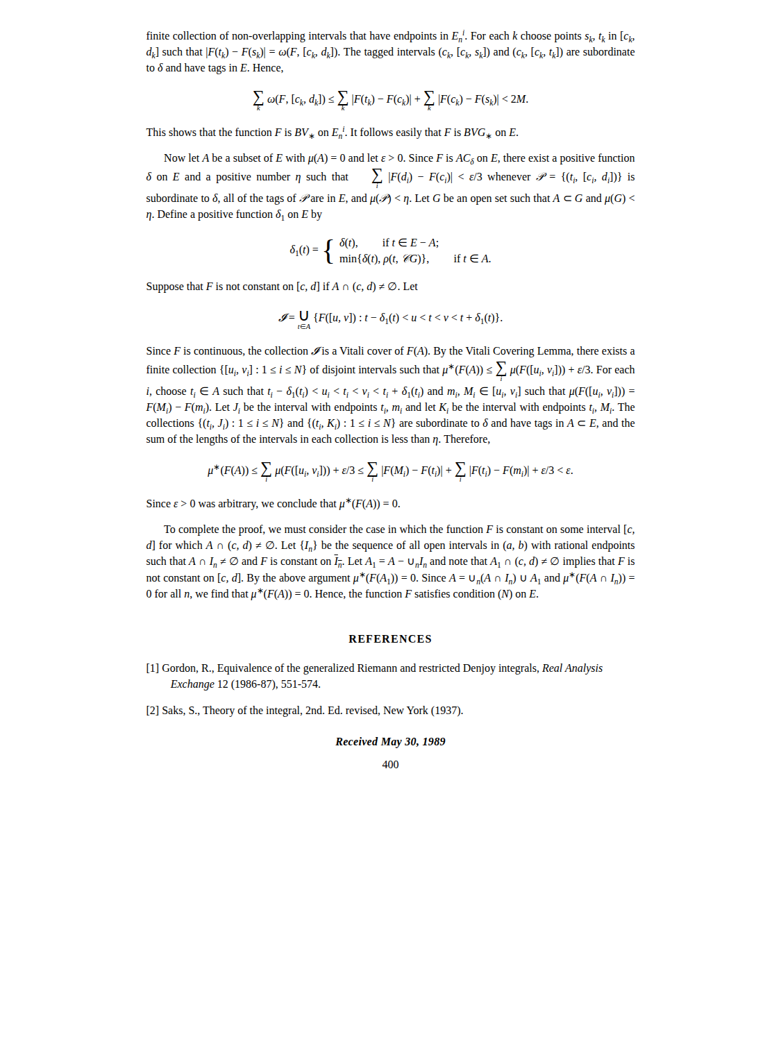finite collection of non-overlapping intervals that have endpoints in Eni. For each k choose points sk, tk in [ck, dk] such that |F(tk) − F(sk)| = ω(F, [ck, dk]). The tagged intervals (ck, [ck, sk]) and (ck, [ck, tk]) are subordinate to δ and have tags in E. Hence,
∑k ω(F, [ck, dk]) ≤ ∑k |F(tk) − F(ck)| + ∑k |F(ck) − F(sk)| < 2M.
This shows that the function F is BV∗ on Eni. It follows easily that F is BVG∗ on E.
Now let A be a subset of E with μ(A) = 0 and let ε > 0. Since F is ACδ on E, there exist a positive function δ on E and a positive number η such that ∑i |F(di) − F(ci)| < ε/3 whenever 𝒫 = {(ti, [ci, di])} is subordinate to δ, all of the tags of 𝒫 are in E, and μ(𝒫) < η. Let G be an open set such that A ⊂ G and μ(G) < η. Define a positive function δ1 on E by
δ1(t) = {δ(t),if t ∈ E − A;
min{δ(t), ρ(t, 𝒞G)},if t ∈ A.
Suppose that F is not constant on [c, d] if A ∩ (c, d) ≠ ∅. Let
𝓘 = ∪t∈A {F([u, v]) : t − δ1(t) < u < t < v < t + δ1(t)}.
Since F is continuous, the collection 𝓘 is a Vitali cover of F(A). By the Vitali Covering Lemma, there exists a finite collection {[ui, vi] : 1 ≤ i ≤ N} of disjoint intervals such that μ∗(F(A)) ≤ ∑i μ(F([ui, vi])) + ε/3. For each i, choose ti ∈ A such that ti − δ1(ti) < ui < ti < vi < ti + δ1(ti) and mi, Mi ∈ [ui, vi] such that μ(F([ui, vi])) = F(Mi) − F(mi). Let Ji be the interval with endpoints ti, mi and let Ki be the interval with endpoints ti, Mi. The collections {(ti, Ji) : 1 ≤ i ≤ N} and {(ti, Ki) : 1 ≤ i ≤ N} are subordinate to δ and have tags in A ⊂ E, and the sum of the lengths of the intervals in each collection is less than η. Therefore,
μ∗(F(A)) ≤ ∑i μ(F([ui, vi])) + ε/3 ≤ ∑i |F(Mi) − F(ti)| + ∑i |F(ti) − F(mi)| + ε/3 < ε.
Since ε > 0 was arbitrary, we conclude that μ∗(F(A)) = 0.
To complete the proof, we must consider the case in which the function F is constant on some interval [c, d] for which A ∩ (c, d) ≠ ∅. Let {In} be the sequence of all open intervals in (a, b) with rational endpoints such that A ∩ In ≠ ∅ and F is constant on In. Let A1 = A − ∪nIn and note that A1 ∩ (c, d) ≠ ∅ implies that F is not constant on [c, d]. By the above argument μ∗(F(A1)) = 0. Since A = ∪n(A ∩ In) ∪ A1 and μ∗(F(A ∩ In)) = 0 for all n, we find that μ∗(F(A)) = 0. Hence, the function F satisfies condition (N) on E.
REFERENCES
[1] Gordon, R., Equivalence of the generalized Riemann and restricted Denjoy integrals, Real Analysis Exchange 12 (1986-87), 551-574.
[2] Saks, S., Theory of the integral, 2nd. Ed. revised, New York (1937).
Received May 30, 1989
400